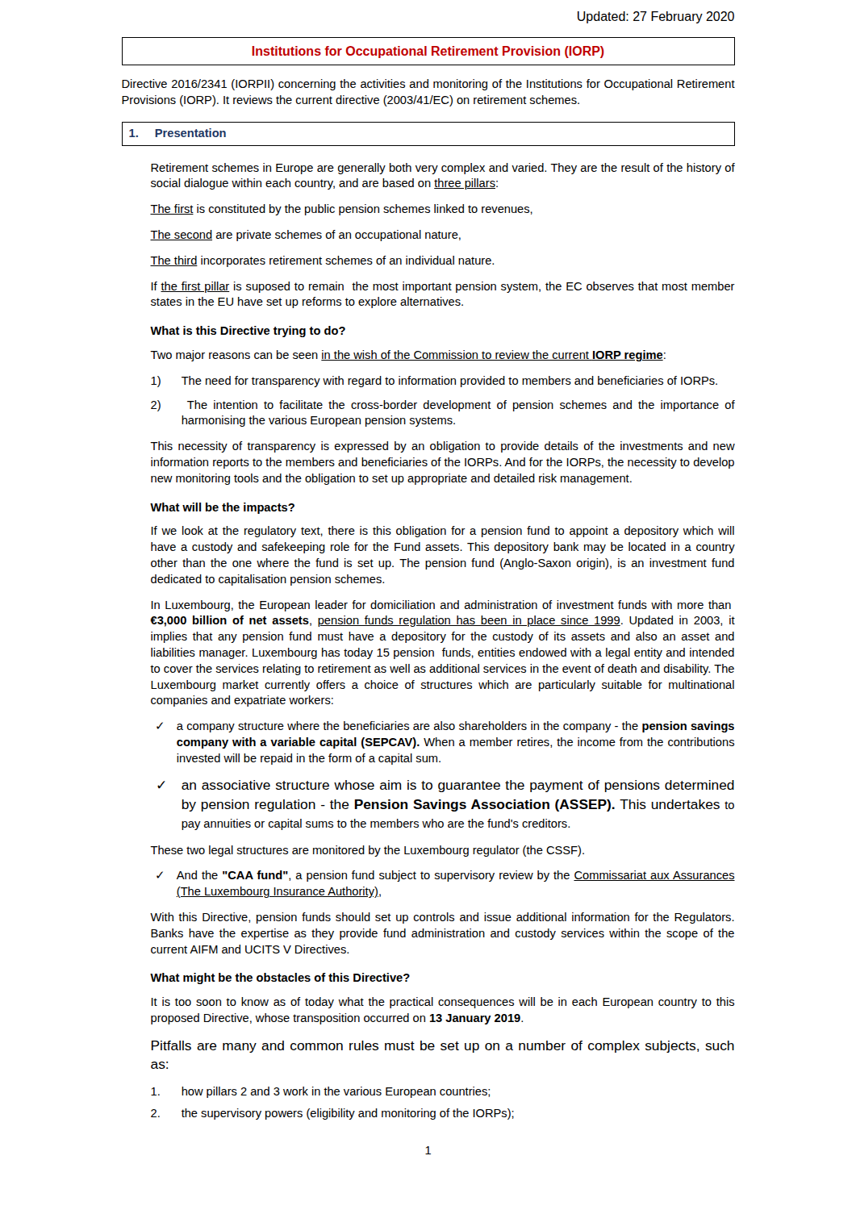Updated: 27 February 2020
Institutions for Occupational Retirement Provision (IORP)
Directive 2016/2341 (IORPII) concerning the activities and monitoring of the Institutions for Occupational Retirement Provisions (IORP). It reviews the current directive (2003/41/EC) on retirement schemes.
1. Presentation
Retirement schemes in Europe are generally both very complex and varied. They are the result of the history of social dialogue within each country, and are based on three pillars:
The first is constituted by the public pension schemes linked to revenues,
The second are private schemes of an occupational nature,
The third incorporates retirement schemes of an individual nature.
If the first pillar is suposed to remain the most important pension system, the EC observes that most member states in the EU have set up reforms to explore alternatives.
What is this Directive trying to do?
Two major reasons can be seen in the wish of the Commission to review the current IORP regime:
1) The need for transparency with regard to information provided to members and beneficiaries of IORPs.
2) The intention to facilitate the cross-border development of pension schemes and the importance of harmonising the various European pension systems.
This necessity of transparency is expressed by an obligation to provide details of the investments and new information reports to the members and beneficiaries of the IORPs. And for the IORPs, the necessity to develop new monitoring tools and the obligation to set up appropriate and detailed risk management.
What will be the impacts?
If we look at the regulatory text, there is this obligation for a pension fund to appoint a depository which will have a custody and safekeeping role for the Fund assets. This depository bank may be located in a country other than the one where the fund is set up. The pension fund (Anglo-Saxon origin), is an investment fund dedicated to capitalisation pension schemes.
In Luxembourg, the European leader for domiciliation and administration of investment funds with more than €3,000 billion of net assets, pension funds regulation has been in place since 1999. Updated in 2003, it implies that any pension fund must have a depository for the custody of its assets and also an asset and liabilities manager. Luxembourg has today 15 pension funds, entities endowed with a legal entity and intended to cover the services relating to retirement as well as additional services in the event of death and disability. The Luxembourg market currently offers a choice of structures which are particularly suitable for multinational companies and expatriate workers:
a company structure where the beneficiaries are also shareholders in the company - the pension savings company with a variable capital (SEPCAV). When a member retires, the income from the contributions invested will be repaid in the form of a capital sum.
an associative structure whose aim is to guarantee the payment of pensions determined by pension regulation - the Pension Savings Association (ASSEP). This undertakes to pay annuities or capital sums to the members who are the fund's creditors.
These two legal structures are monitored by the Luxembourg regulator (the CSSF).
And the "CAA fund", a pension fund subject to supervisory review by the Commissariat aux Assurances (The Luxembourg Insurance Authority),
With this Directive, pension funds should set up controls and issue additional information for the Regulators. Banks have the expertise as they provide fund administration and custody services within the scope of the current AIFM and UCITS V Directives.
What might be the obstacles of this Directive?
It is too soon to know as of today what the practical consequences will be in each European country to this proposed Directive, whose transposition occurred on 13 January 2019.
Pitfalls are many and common rules must be set up on a number of complex subjects, such as:
1. how pillars 2 and 3 work in the various European countries;
2. the supervisory powers (eligibility and monitoring of the IORPs);
1